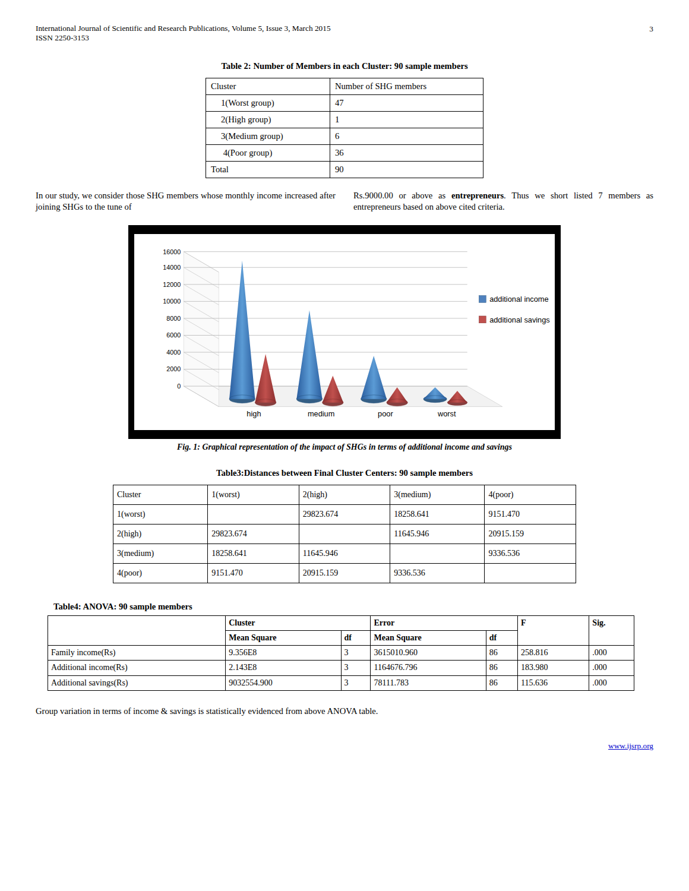International Journal of Scientific and Research Publications, Volume 5, Issue 3, March 2015
ISSN 2250-3153
3
Table 2: Number of Members in each Cluster: 90 sample members
| Cluster | Number of SHG members |
| 1(Worst group) | 47 |
| 2(High group) | 1 |
| 3(Medium group) | 6 |
| 4(Poor group) | 36 |
| Total | 90 |
In our study, we consider those SHG members whose monthly income increased after joining SHGs to the tune of
Rs.9000.00 or above as entrepreneurs. Thus we short listed 7 members as entrepreneurs based on above cited criteria.
0 2000 4000 6000 8000 10000 12000 14000 16000 high medium poor worst additional income additional savings
Fig. 1: Graphical representation of the impact of SHGs in terms of additional income and savings
Table3:Distances between Final Cluster Centers: 90 sample members
| Cluster | 1(worst) | 2(high) | 3(medium) | 4(poor) |
| 1(worst) | | 29823.674 | 18258.641 | 9151.470 |
| 2(high) | 29823.674 | | 11645.946 | 20915.159 |
| 3(medium) | 18258.641 | 11645.946 | | 9336.536 |
| 4(poor) | 9151.470 | 20915.159 | 9336.536 | |
Table4: ANOVA: 90 sample members
| | Cluster | Error | F | Sig. |
| --- | --- | --- | --- | --- |
| Mean Square | df | Mean Square | df |
| Family income(Rs) | 9.356E8 | 3 | 3615010.960 | 86 | 258.816 | .000 |
| Additional income(Rs) | 2.143E8 | 3 | 1164676.796 | 86 | 183.980 | .000 |
| Additional savings(Rs) | 9032554.900 | 3 | 78111.783 | 86 | 115.636 | .000 |
Group variation in terms of income & savings is statistically evidenced from above ANOVA table.
www.ijsrp.org